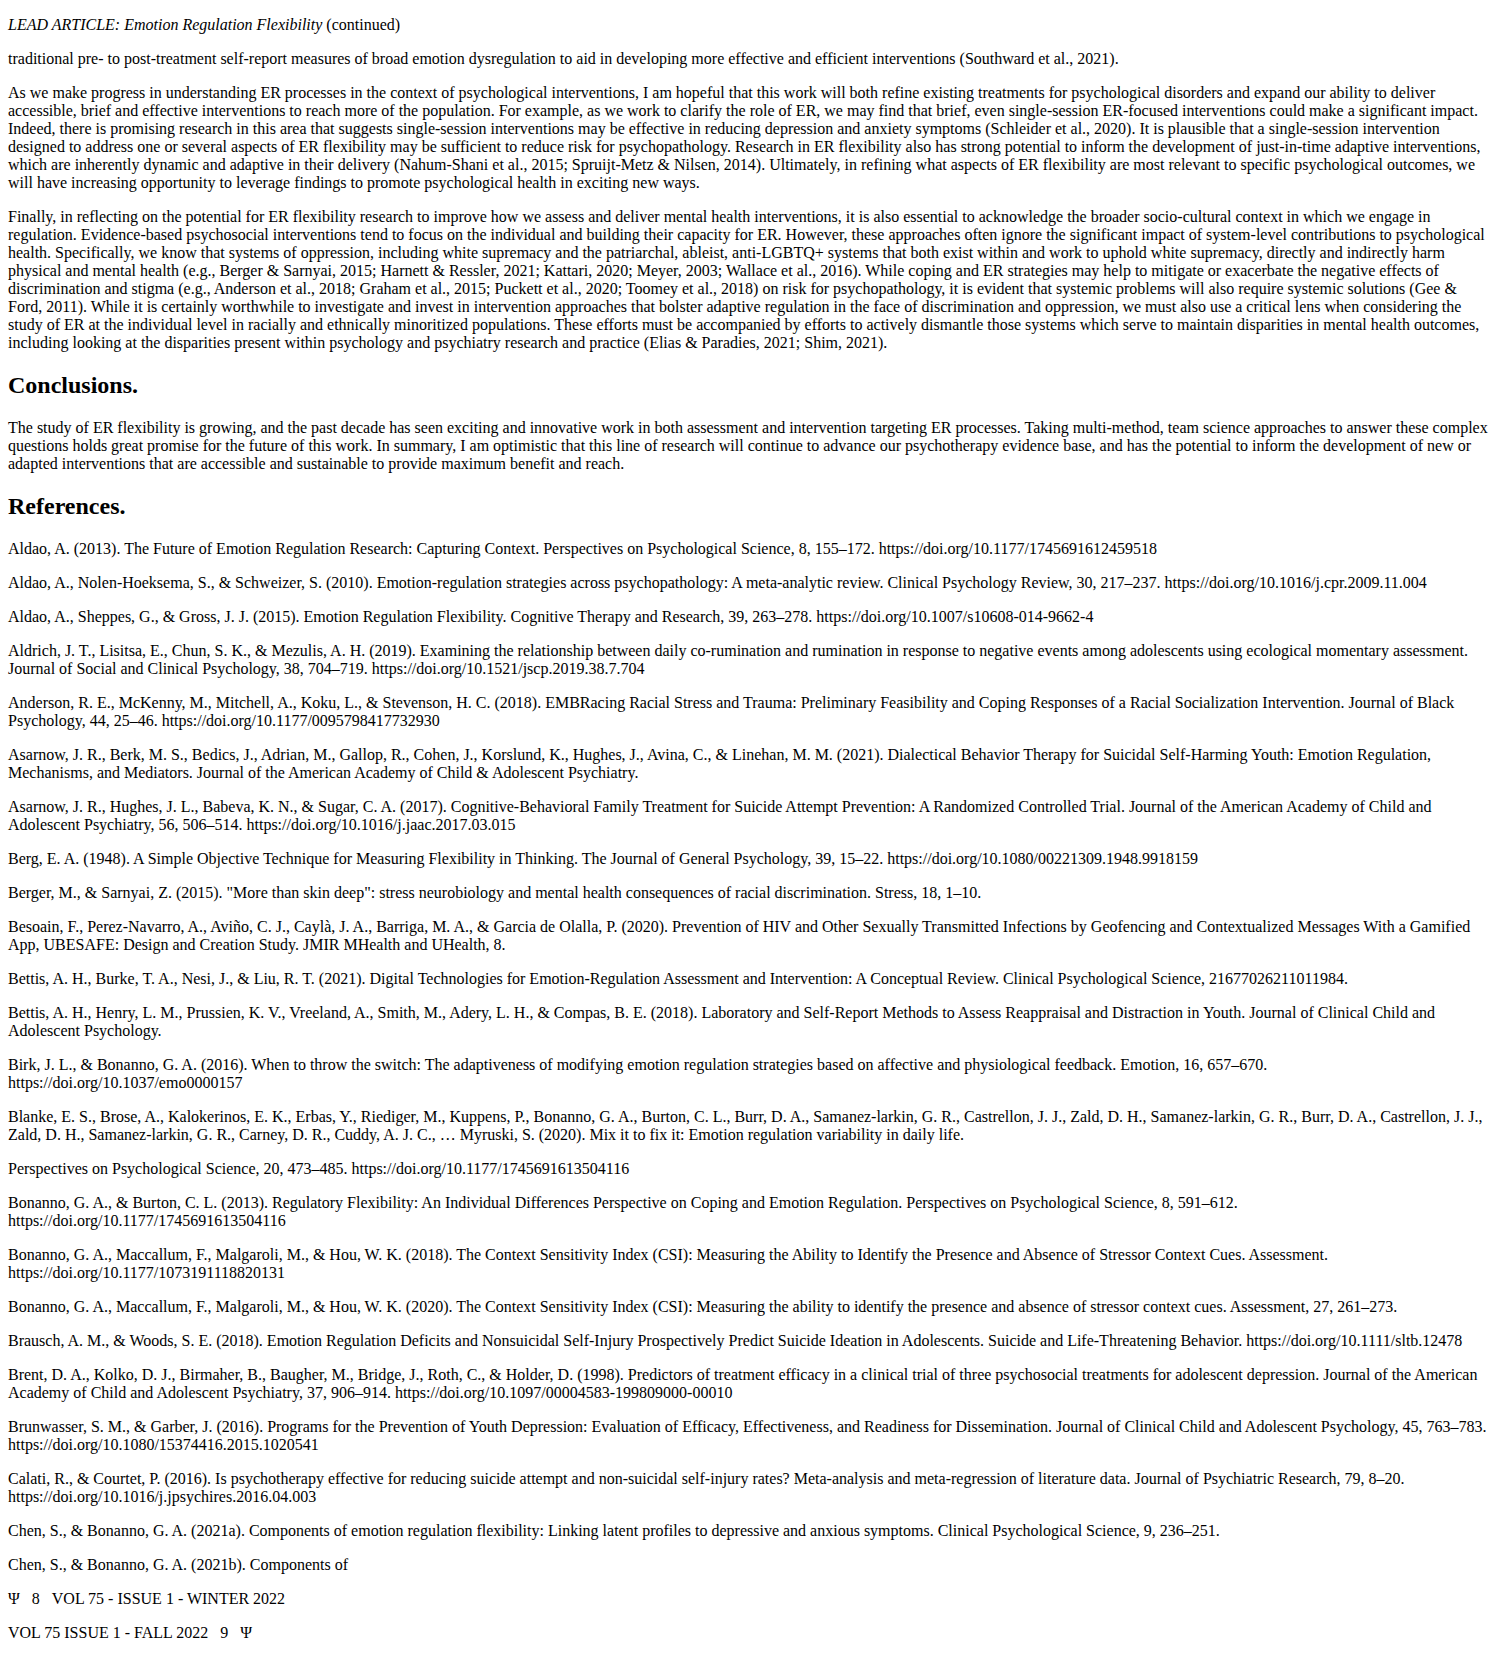LEAD ARTICLE: Emotion Regulation Flexibility (continued)
traditional pre- to post-treatment self-report measures of broad emotion dysregulation to aid in developing more effective and efficient interventions (Southward et al., 2021).
As we make progress in understanding ER processes in the context of psychological interventions, I am hopeful that this work will both refine existing treatments for psychological disorders and expand our ability to deliver accessible, brief and effective interventions to reach more of the population. For example, as we work to clarify the role of ER, we may find that brief, even single-session ER-focused interventions could make a significant impact. Indeed, there is promising research in this area that suggests single-session interventions may be effective in reducing depression and anxiety symptoms (Schleider et al., 2020). It is plausible that a single-session intervention designed to address one or several aspects of ER flexibility may be sufficient to reduce risk for psychopathology. Research in ER flexibility also has strong potential to inform the development of just-in-time adaptive interventions, which are inherently dynamic and adaptive in their delivery (Nahum-Shani et al., 2015; Spruijt-Metz & Nilsen, 2014). Ultimately, in refining what aspects of ER flexibility are most relevant to specific psychological outcomes, we will have increasing opportunity to leverage findings to promote psychological health in exciting new ways.
Finally, in reflecting on the potential for ER flexibility research to improve how we assess and deliver mental health interventions, it is also essential to acknowledge the broader socio-cultural context in which we engage in regulation. Evidence-based psychosocial interventions tend to focus on the individual and building their capacity for ER. However, these approaches often ignore the significant impact of system-level contributions to psychological health. Specifically, we know that systems of oppression, including white supremacy and the patriarchal, ableist, anti-LGBTQ+ systems that both exist within and work to uphold white supremacy, directly and indirectly harm physical and mental health (e.g., Berger & Sarnyai, 2015; Harnett & Ressler, 2021; Kattari, 2020; Meyer, 2003; Wallace et al., 2016). While coping and ER strategies may help to mitigate or exacerbate the negative effects of discrimination and stigma (e.g., Anderson et al., 2018; Graham et al., 2015; Puckett et al., 2020; Toomey et al., 2018) on risk for psychopathology, it is evident that systemic problems will also require systemic solutions (Gee & Ford, 2011). While it is certainly worthwhile to investigate and invest in intervention approaches that bolster adaptive regulation in the face of discrimination and oppression, we must also use a critical lens when considering the study of ER at the individual level in racially and ethnically minoritized populations. These efforts must be accompanied by efforts to actively dismantle those systems which serve to maintain disparities in mental health outcomes, including looking at the disparities present within psychology and psychiatry research and practice (Elias & Paradies, 2021; Shim, 2021).
Conclusions.
The study of ER flexibility is growing, and the past decade has seen exciting and innovative work in both assessment and intervention targeting ER processes. Taking multi-method, team science approaches to answer these complex questions holds great promise for the future of this work. In summary, I am optimistic that this line of research will continue to advance our psychotherapy evidence base, and has the potential to inform the development of new or adapted interventions that are accessible and sustainable to provide maximum benefit and reach.
References.
Aldao, A. (2013). The Future of Emotion Regulation Research: Capturing Context. Perspectives on Psychological Science, 8, 155–172. https://doi.org/10.1177/1745691612459518
Aldao, A., Nolen-Hoeksema, S., & Schweizer, S. (2010). Emotion-regulation strategies across psychopathology: A meta-analytic review. Clinical Psychology Review, 30, 217–237. https://doi.org/10.1016/j.cpr.2009.11.004
Aldao, A., Sheppes, G., & Gross, J. J. (2015). Emotion Regulation Flexibility. Cognitive Therapy and Research, 39, 263–278. https://doi.org/10.1007/s10608-014-9662-4
Aldrich, J. T., Lisitsa, E., Chun, S. K., & Mezulis, A. H. (2019). Examining the relationship between daily co-rumination and rumination in response to negative events among adolescents using ecological momentary assessment. Journal of Social and Clinical Psychology, 38, 704–719. https://doi.org/10.1521/jscp.2019.38.7.704
Anderson, R. E., McKenny, M., Mitchell, A., Koku, L., & Stevenson, H. C. (2018). EMBRacing Racial Stress and Trauma: Preliminary Feasibility and Coping Responses of a Racial Socialization Intervention. Journal of Black Psychology, 44, 25–46. https://doi.org/10.1177/0095798417732930
Asarnow, J. R., Berk, M. S., Bedics, J., Adrian, M., Gallop, R., Cohen, J., Korslund, K., Hughes, J., Avina, C., & Linehan, M. M. (2021). Dialectical Behavior Therapy for Suicidal Self-Harming Youth: Emotion Regulation, Mechanisms, and Mediators. Journal of the American Academy of Child & Adolescent Psychiatry.
Asarnow, J. R., Hughes, J. L., Babeva, K. N., & Sugar, C. A. (2017). Cognitive-Behavioral Family Treatment for Suicide Attempt Prevention: A Randomized Controlled Trial. Journal of the American Academy of Child and Adolescent Psychiatry, 56, 506–514. https://doi.org/10.1016/j.jaac.2017.03.015
Berg, E. A. (1948). A Simple Objective Technique for Measuring Flexibility in Thinking. The Journal of General Psychology, 39, 15–22. https://doi.org/10.1080/00221309.1948.9918159
Berger, M., & Sarnyai, Z. (2015). "More than skin deep": stress neurobiology and mental health consequences of racial discrimination. Stress, 18, 1–10.
Besoain, F., Perez-Navarro, A., Aviño, C. J., Caylà, J. A., Barriga, M. A., & Garcia de Olalla, P. (2020). Prevention of HIV and Other Sexually Transmitted Infections by Geofencing and Contextualized Messages With a Gamified App, UBESAFE: Design and Creation Study. JMIR MHealth and UHealth, 8.
Bettis, A. H., Burke, T. A., Nesi, J., & Liu, R. T. (2021). Digital Technologies for Emotion-Regulation Assessment and Intervention: A Conceptual Review. Clinical Psychological Science, 21677026211011984.
Bettis, A. H., Henry, L. M., Prussien, K. V., Vreeland, A., Smith, M., Adery, L. H., & Compas, B. E. (2018). Laboratory and Self-Report Methods to Assess Reappraisal and Distraction in Youth. Journal of Clinical Child and Adolescent Psychology.
Birk, J. L., & Bonanno, G. A. (2016). When to throw the switch: The adaptiveness of modifying emotion regulation strategies based on affective and physiological feedback. Emotion, 16, 657–670. https://doi.org/10.1037/emo0000157
Blanke, E. S., Brose, A., Kalokerinos, E. K., Erbas, Y., Riediger, M., Kuppens, P., Bonanno, G. A., Burton, C. L., Burr, D. A., Samanez-larkin, G. R., Castrellon, J. J., Zald, D. H., Samanez-larkin, G. R., Burr, D. A., Castrellon, J. J., Zald, D. H., Samanez-larkin, G. R., Carney, D. R., Cuddy, A. J. C., … Myruski, S. (2020). Mix it to fix it: Emotion regulation variability in daily life.
Perspectives on Psychological Science, 20, 473–485. https://doi.org/10.1177/1745691613504116
Bonanno, G. A., & Burton, C. L. (2013). Regulatory Flexibility: An Individual Differences Perspective on Coping and Emotion Regulation. Perspectives on Psychological Science, 8, 591–612. https://doi.org/10.1177/1745691613504116
Bonanno, G. A., Maccallum, F., Malgaroli, M., & Hou, W. K. (2018). The Context Sensitivity Index (CSI): Measuring the Ability to Identify the Presence and Absence of Stressor Context Cues. Assessment. https://doi.org/10.1177/1073191118820131
Bonanno, G. A., Maccallum, F., Malgaroli, M., & Hou, W. K. (2020). The Context Sensitivity Index (CSI): Measuring the ability to identify the presence and absence of stressor context cues. Assessment, 27, 261–273.
Brausch, A. M., & Woods, S. E. (2018). Emotion Regulation Deficits and Nonsuicidal Self-Injury Prospectively Predict Suicide Ideation in Adolescents. Suicide and Life-Threatening Behavior. https://doi.org/10.1111/sltb.12478
Brent, D. A., Kolko, D. J., Birmaher, B., Baugher, M., Bridge, J., Roth, C., & Holder, D. (1998). Predictors of treatment efficacy in a clinical trial of three psychosocial treatments for adolescent depression. Journal of the American Academy of Child and Adolescent Psychiatry, 37, 906–914. https://doi.org/10.1097/00004583-199809000-00010
Brunwasser, S. M., & Garber, J. (2016). Programs for the Prevention of Youth Depression: Evaluation of Efficacy, Effectiveness, and Readiness for Dissemination. Journal of Clinical Child and Adolescent Psychology, 45, 763–783. https://doi.org/10.1080/15374416.2015.1020541
Calati, R., & Courtet, P. (2016). Is psychotherapy effective for reducing suicide attempt and non-suicidal self-injury rates? Meta-analysis and meta-regression of literature data. Journal of Psychiatric Research, 79, 8–20. https://doi.org/10.1016/j.jpsychires.2016.04.003
Chen, S., & Bonanno, G. A. (2021a). Components of emotion regulation flexibility: Linking latent profiles to depressive and anxious symptoms. Clinical Psychological Science, 9, 236–251.
Chen, S., & Bonanno, G. A. (2021b). Components of
Ψ 8 VOL 75 - ISSUE 1 - WINTER 2022
VOL 75 ISSUE 1 - FALL 2022 9 Ψ